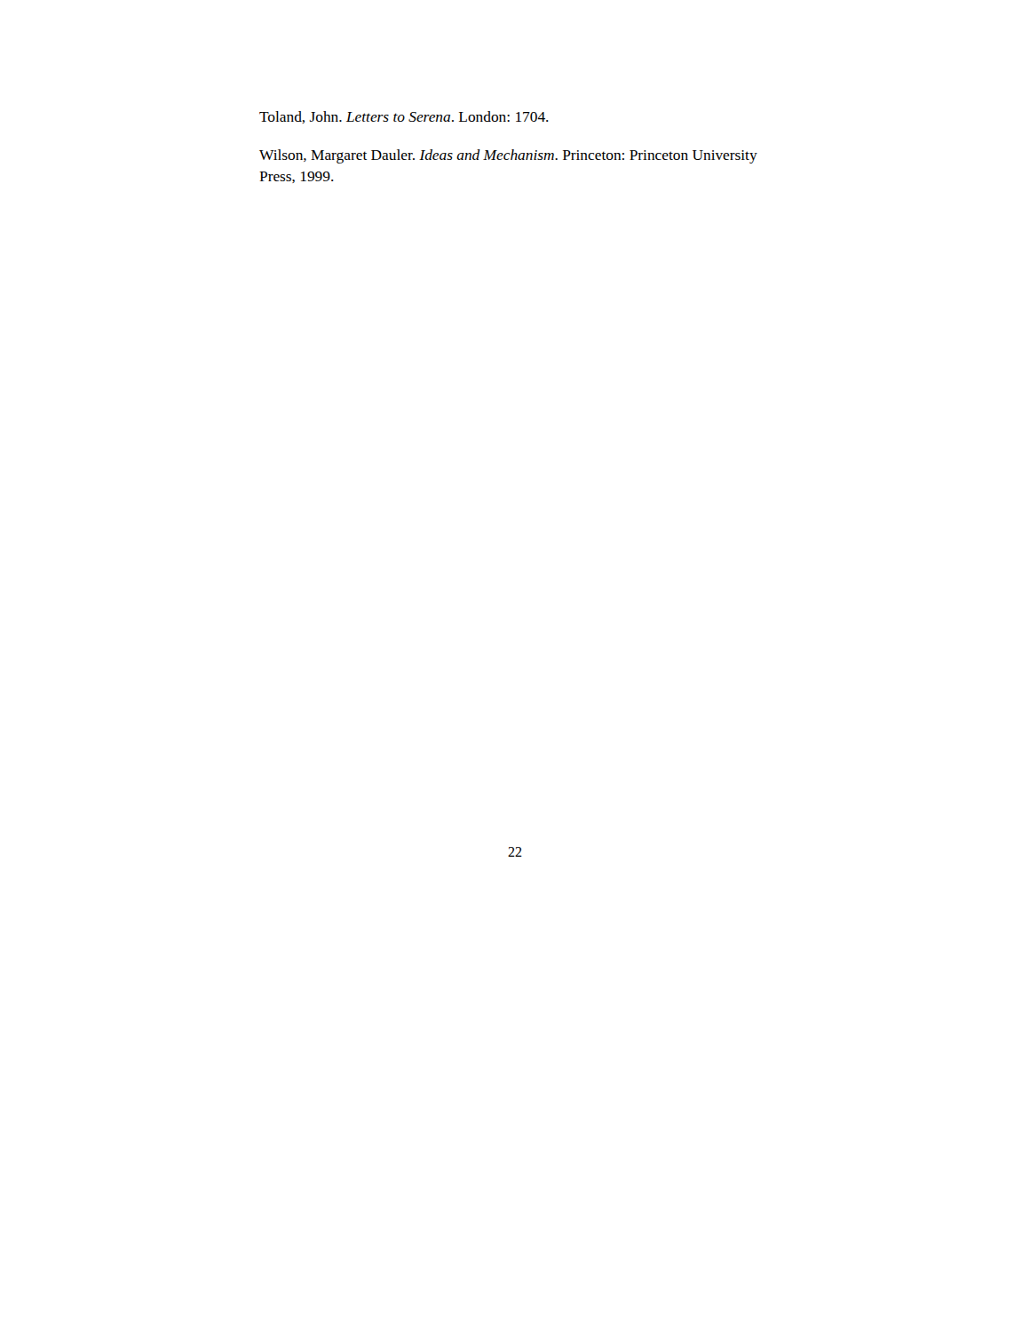Toland, John. Letters to Serena. London: 1704.
Wilson, Margaret Dauler. Ideas and Mechanism. Princeton: Princeton University Press, 1999.
22